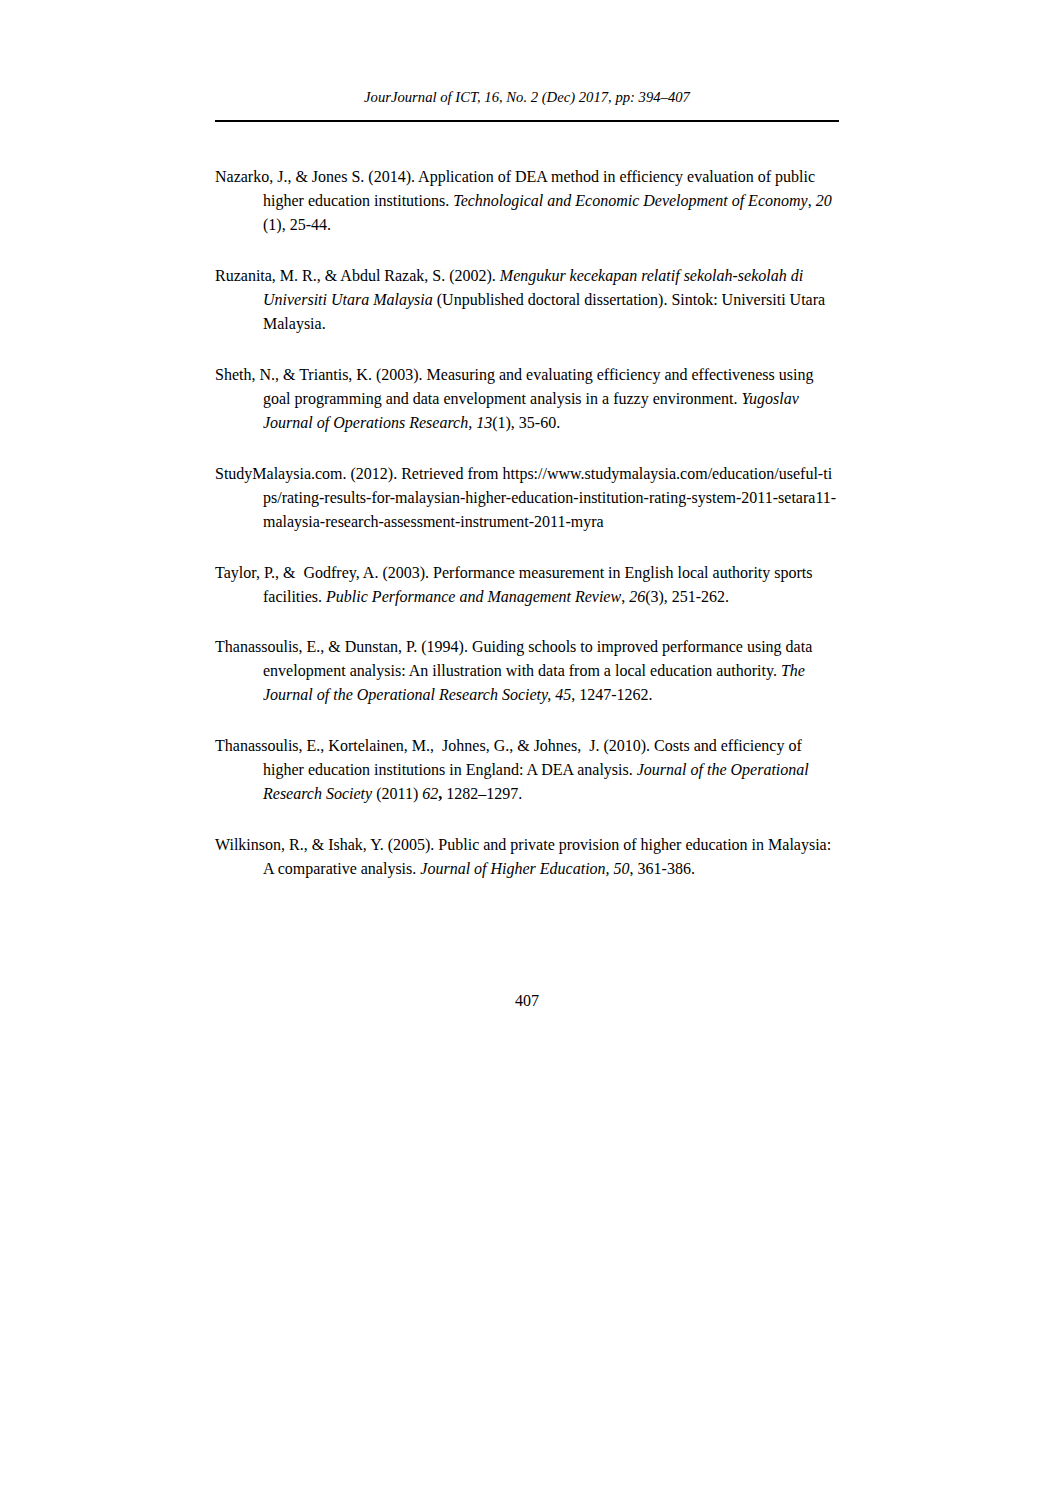JourJournal of ICT, 16, No. 2 (Dec) 2017, pp: 394–407
Nazarko, J., & Jones S. (2014). Application of DEA method in efficiency evaluation of public higher education institutions. Technological and Economic Development of Economy, 20 (1), 25-44.
Ruzanita, M. R., & Abdul Razak, S. (2002). Mengukur kecekapan relatif sekolah-sekolah di Universiti Utara Malaysia (Unpublished doctoral dissertation). Sintok: Universiti Utara Malaysia.
Sheth, N., & Triantis, K. (2003). Measuring and evaluating efficiency and effectiveness using goal programming and data envelopment analysis in a fuzzy environment. Yugoslav Journal of Operations Research, 13(1), 35-60.
StudyMalaysia.com. (2012). Retrieved from https://www.studymalaysia.com/education/useful-tips/rating-results-for-malaysian-higher-education-institution-rating-system-2011-setara11-malaysia-research-assessment-instrument-2011-myra
Taylor, P., & Godfrey, A. (2003). Performance measurement in English local authority sports facilities. Public Performance and Management Review, 26(3), 251-262.
Thanassoulis, E., & Dunstan, P. (1994). Guiding schools to improved performance using data envelopment analysis: An illustration with data from a local education authority. The Journal of the Operational Research Society, 45, 1247-1262.
Thanassoulis, E., Kortelainen, M., Johnes, G., & Johnes, J. (2010). Costs and efficiency of higher education institutions in England: A DEA analysis. Journal of the Operational Research Society (2011) 62, 1282–1297.
Wilkinson, R., & Ishak, Y. (2005). Public and private provision of higher education in Malaysia: A comparative analysis. Journal of Higher Education, 50, 361-386.
407